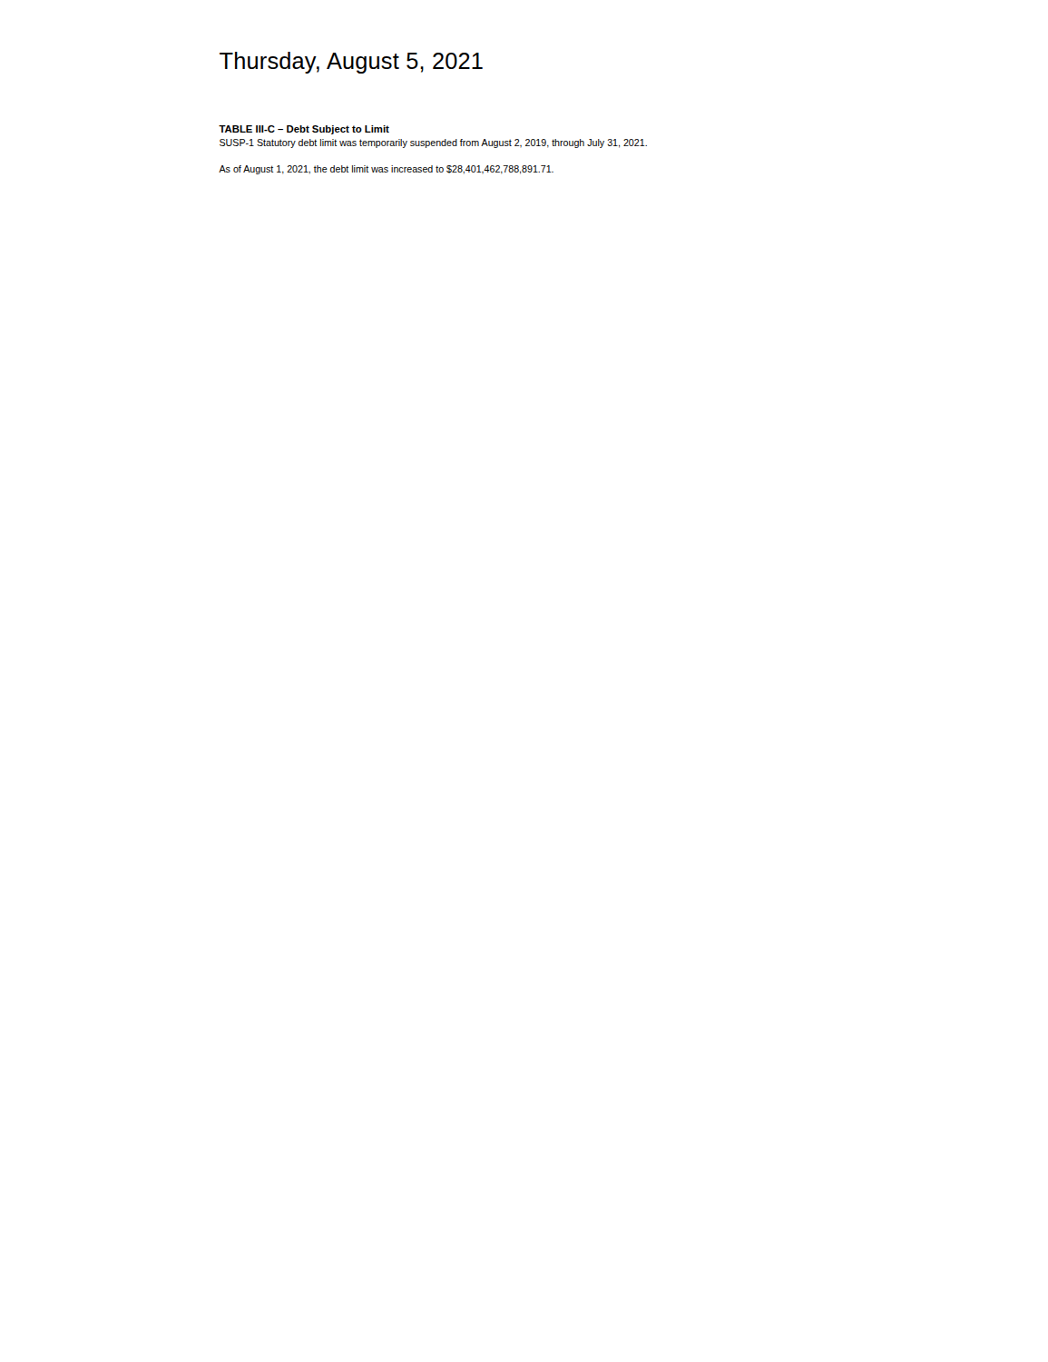Thursday, August 5, 2021
TABLE III-C – Debt Subject to Limit
SUSP-1 Statutory debt limit was temporarily suspended from August 2, 2019, through July 31, 2021.
As of August 1, 2021, the debt limit was increased to $28,401,462,788,891.71.